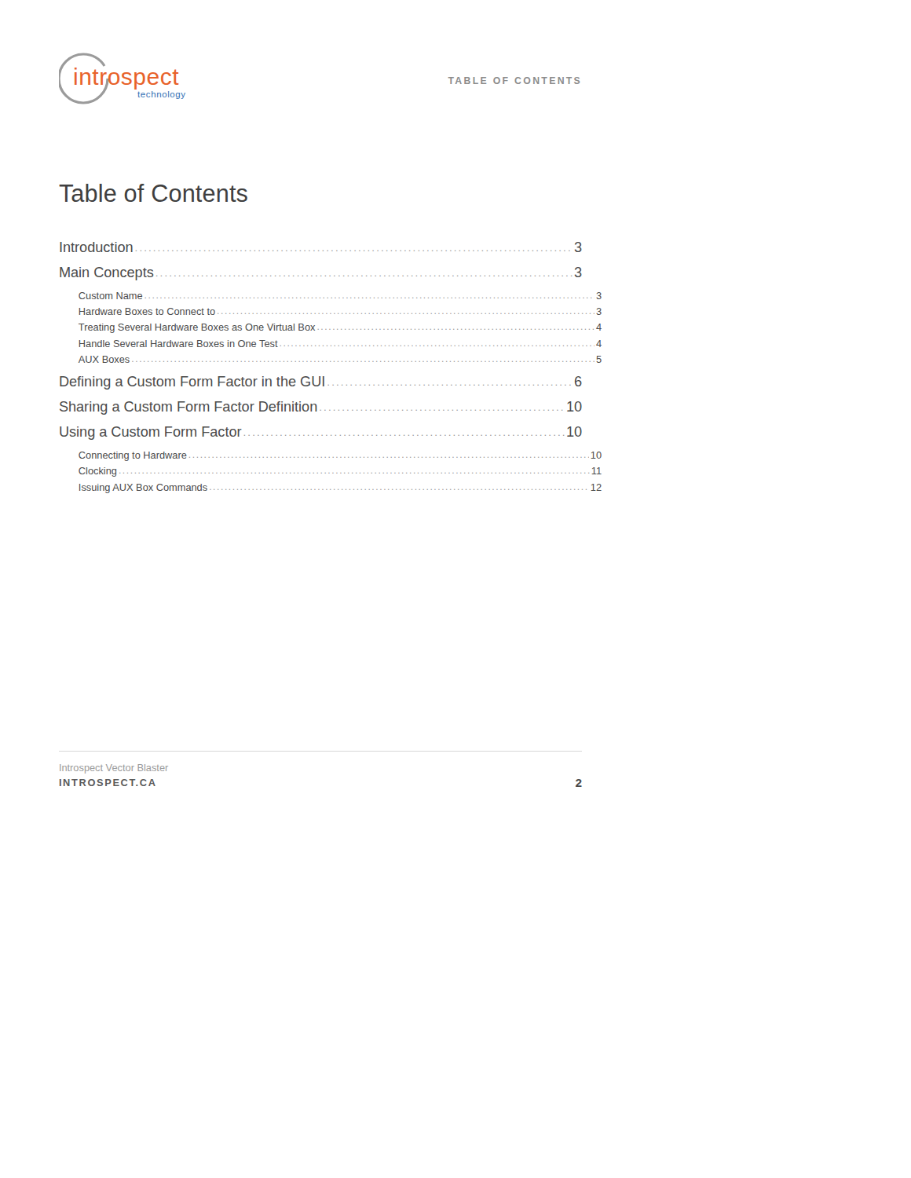introspect technology
TABLE OF CONTENTS
Table of Contents
Introduction ........................................................................................................................................... 3
Main Concepts ..................................................................................................................................... 3
Custom Name ................................................................................................................................................................................. 3
Hardware Boxes to Connect to ................................................................................................................................. 3
Treating Several Hardware Boxes as One Virtual Box ................................................................................. 4
Handle Several Hardware Boxes in One Test ......................................................................................... 4
AUX Boxes ..................................................................................................................................................................................... 5
Defining a Custom Form Factor in the GUI ............................................................................. 6
Sharing a Custom Form Factor Definition ............................................................................... 10
Using a Custom Form Factor ................................................................................................. 10
Connecting to Hardware ................................................................................................................................. 10
Clocking ................................................................................................................................................................................. 11
Issuing AUX Box Commands ................................................................................................................................. 12
Introspect Vector Blaster
INTROSPECT.CA
2